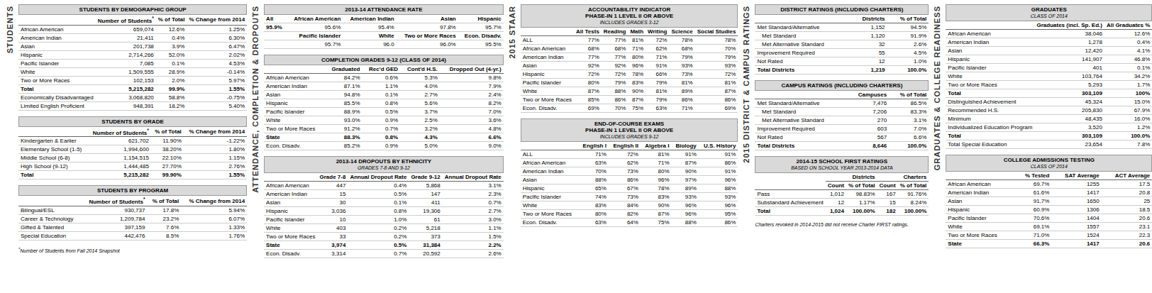STUDENTS
Students by Demographic Group
| | Number of Students * | % of Total | % Change from 2014 |
| --- | --- | --- | --- |
| African American | 659,074 | 12.6% | 1.25% |
| American Indian | 21,411 | 0.4% | 6.30% |
| Asian | 201,738 | 3.9% | 6.47% |
| Hispanic | 2,714,266 | 52.0% | 2.02% |
| Pacific Islander | 7,085 | 0.1% | 4.53% |
| White | 1,509,555 | 28.9% | -0.14% |
| Two or More Races | 102,153 | 2.0% | 5.97% |
| Total | 5,215,282 | 99.9% | 1.55% |
| Economically Disadvantaged | 3,068,820 | 58.8% | -0.75% |
| Limited English Proficient | 948,391 | 18.2% | 5.40% |
Students by Grade
| | Number of Students * | % of Total | % Change from 2014 |
| --- | --- | --- | --- |
| Kindergarten & Earlier | 621,702 | 11.90% | -1.22% |
| Elementary School (1-5) | 1,994,600 | 38.20% | 1.80% |
| Middle School (6-8) | 1,154,515 | 22.10% | 1.15% |
| High School (9-12) | 1,444,485 | 27.70% | 2.76% |
| Total | 5,215,282 | 99.90% | 1.55% |
Students by Program
| | Number of Students * | % of Total | % Change from 2014 |
| --- | --- | --- | --- |
| Bilingual/ESL | 930,737 | 17.8% | 5.94% |
| Career & Technology | 1,209,784 | 23.2% | 6.07% |
| Gifted & Talented | 397,159 | 7.6% | 1.33% |
| Special Education | 442,476 | 8.5% | 1.76% |
*Number of Students from Fall 2014 Snapshot
ATTENDANCE, COMPLETION & DROPOUTS
2013-14 Attendance Rate
| All | African American | American Indian | Asian | Hispanic |
| --- | --- | --- | --- | --- |
| 95.9% | 95.6% | 95.4% | 97.8% | 95.7% |
| | Pacific Islander | White | Two or More Races | Econ. Disadv. |
| | 95.7% | 96.0 | 96.0% | 95.5% |
Completion Grades 9-12 (Class of 2014)
| | Graduated | Rec'd GED | Cont'd H.S. | Dropped Out (4-yr.) |
| --- | --- | --- | --- | --- |
| African American | 84.2% | 0.6% | 5.3% | 9.8% |
| American Indian | 87.1% | 1.1% | 4.0% | 7.9% |
| Asian | 94.8% | 0.1% | 2.7% | 2.4% |
| Hispanic | 85.5% | 0.8% | 5.6% | 8.2% |
| Pacific Islander | 88.9% | 0.5% | 3.7% | 7.0% |
| White | 93.0% | 0.9% | 2.5% | 3.6% |
| Two or More Races | 91.2% | 0.7% | 3.2% | 4.8% |
| State | 88.3% | 0.8% | 4.3% | 6.6% |
| Econ. Disadv. | 85.2% | 0.9% | 5.0% | 9.0% |
2013-14 Dropouts by Ethnicity Grades 7-8 and 9-12
| | Grade 7-8 | Annual Dropout Rate | Grade 9-12 | Annual Dropout Rate |
| --- | --- | --- | --- | --- |
| African American | 447 | 0.4% | 5,868 | 3.1% |
| American Indian | 15 | 0.5% | 147 | 2.3% |
| Asian | 30 | 0.1% | 411 | 0.7% |
| Hispanic | 3,036 | 0.8% | 19,306 | 2.7% |
| Pacific Islander | 10 | 1.0% | 61 | 3.0% |
| White | 403 | 0.2% | 5,218 | 1.1% |
| Two or More Races | 33 | 0.2% | 373 | 1.5% |
| State | 3,974 | 0.5% | 31,384 | 2.2% |
| Econ. Disadv. | 3,314 | 0.7% | 20,592 | 2.6% |
2015 STAAR
Accountability Indicator Phase-In 1 Level II or Above Includes grades 3-12
| | All Tests | Reading | Math | Writing | Science | Social Studies |
| --- | --- | --- | --- | --- | --- | --- |
| ALL | 77% | 77% | 81% | 72% | 78% | 78% |
| African American | 68% | 68% | 71% | 62% | 68% | 70% |
| American Indian | 77% | 77% | 80% | 71% | 79% | 79% |
| Asian | 92% | 92% | 96% | 91% | 93% | 93% |
| Hispanic | 72% | 72% | 78% | 66% | 73% | 72% |
| Pacific Islander | 80% | 79% | 83% | 79% | 81% | 81% |
| White | 87% | 88% | 90% | 81% | 89% | 87% |
| Two or More Races | 85% | 86% | 87% | 79% | 86% | 86% |
| Econ. Disadv. | 69% | 70% | 75% | 63% | 71% | 69% |
End-of-Course Exams Phase-In 1 Level II or Above Includes grades 9-12
| | English I | English II | Algebra I | Biology | U.S. History |
| --- | --- | --- | --- | --- | --- |
| ALL | 71% | 72% | 81% | 91% | 91% |
| African American | 63% | 62% | 71% | 87% | 86% |
| American Indian | 70% | 73% | 80% | 90% | 91% |
| Asian | 88% | 86% | 96% | 97% | 96% |
| Hispanic | 65% | 67% | 78% | 89% | 88% |
| Pacific Islander | 74% | 73% | 83% | 93% | 93% |
| White | 83% | 84% | 90% | 96% | 96% |
| Two or More Races | 80% | 82% | 87% | 96% | 95% |
| Econ. Disadv. | 63% | 64% | 75% | 88% | 86% |
2015 DISTRICT & CAMPUS RATINGS
District Ratings (Including Charters)
| | Districts | % of Total |
| --- | --- | --- |
| Met Standard/Alternative | 1,152 | 94.5% |
| Met Standard | 1,120 | 91.9% |
| Met Alternative Standard | 32 | 2.6% |
| Improvement Required | 55 | 4.5% |
| Not Rated | 12 | 1.0% |
| Total Districts | 1,219 | 100.0% |
Campus Ratings (Including Charters)
| | Campuses | % of Total |
| --- | --- | --- |
| Met Standard/Alternative | 7,476 | 86.5% |
| Met Standard | 7,206 | 83.3% |
| Met Alternative Standard | 270 | 3.1% |
| Improvement Required | 603 | 7.0% |
| Not Rated | 567 | 6.6% |
| Total Districts | 8,646 | 100.0% |
2014-15 School First Ratings Based on School Year 2013-2014 Data
| | Districts | Charters |
| --- | --- | --- |
| Count | % of Total | Count | % of Total |
| Pass | 1,012 | 98.83% | 167 | 91.76% |
| Substandard Achievement | 12 | 1.17% | 15 | 8.24% |
| Total | 1,024 | 100.00% | 182 | 100.00% |
Charters revoked in 2014-2015 did not receive Charter FIRST ratings.
GRADUATES & COLLEGE READINESS
Graduates Class of 2014
| | Graduates (incl. Sp. Ed.) | All Graduates % |
| --- | --- | --- |
| African American | 38,046 | 12.6% |
| American Indian | 1,278 | 0.4% |
| Asian | 12,420 | 4.1% |
| Hispanic | 141,907 | 46.8% |
| Pacific Islander | 401 | 0.1% |
| White | 103,764 | 34.2% |
| Two or More Races | 5,293 | 1.7% |
| Total | 303,109 | 100% |
| Distinguished Achievement | 45,324 | 15.0% |
| Recommended H.S. | 205,830 | 67.9% |
| Minimum | 48,435 | 16.0% |
| Individualized Education Program | 3,520 | 1.2% |
| Total | 303,109 | 100.0% |
| Total Special Education | 23,654 | 7.8% |
College Admissions Testing Class of 2014
| | % Tested | SAT Average | ACT Average |
| --- | --- | --- | --- |
| African American | 69.7% | 1255 | 17.5 |
| American Indian | 61.6% | 1417 | 20.8 |
| Asian | 91.7% | 1650 | 25 |
| Hispanic | 60.9% | 1306 | 18.5 |
| Pacific Islander | 70.6% | 1404 | 20.6 |
| White | 69.1% | 1557 | 23.1 |
| Two or More Races | 71.0% | 1524 | 22.3 |
| State | 66.3% | 1417 | 20.6 |